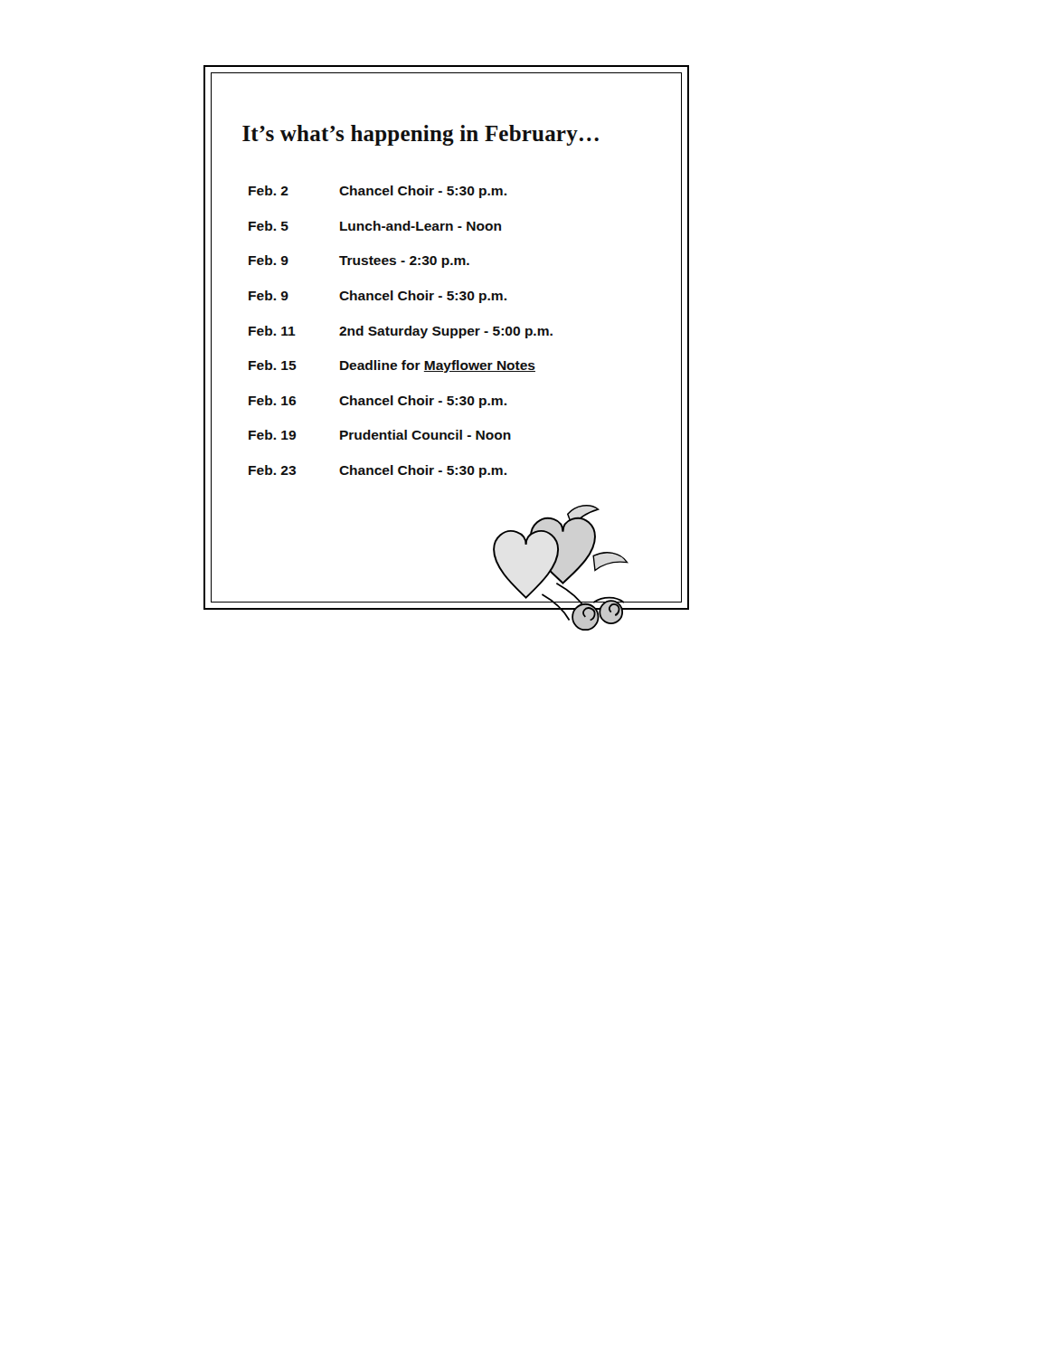It’s what’s happening in February…
| Feb. 2 | Chancel Choir - 5:30 p.m. |
| Feb. 5 | Lunch-and-Learn - Noon |
| Feb. 9 | Trustees - 2:30 p.m. |
| Feb. 9 | Chancel Choir - 5:30 p.m. |
| Feb. 11 | 2nd Saturday Supper - 5:00 p.m. |
| Feb. 15 | Deadline for Mayflower Notes |
| Feb. 16 | Chancel Choir - 5:30 p.m. |
| Feb. 19 | Prudential Council - Noon |
| Feb. 23 | Chancel Choir - 5:30 p.m. |